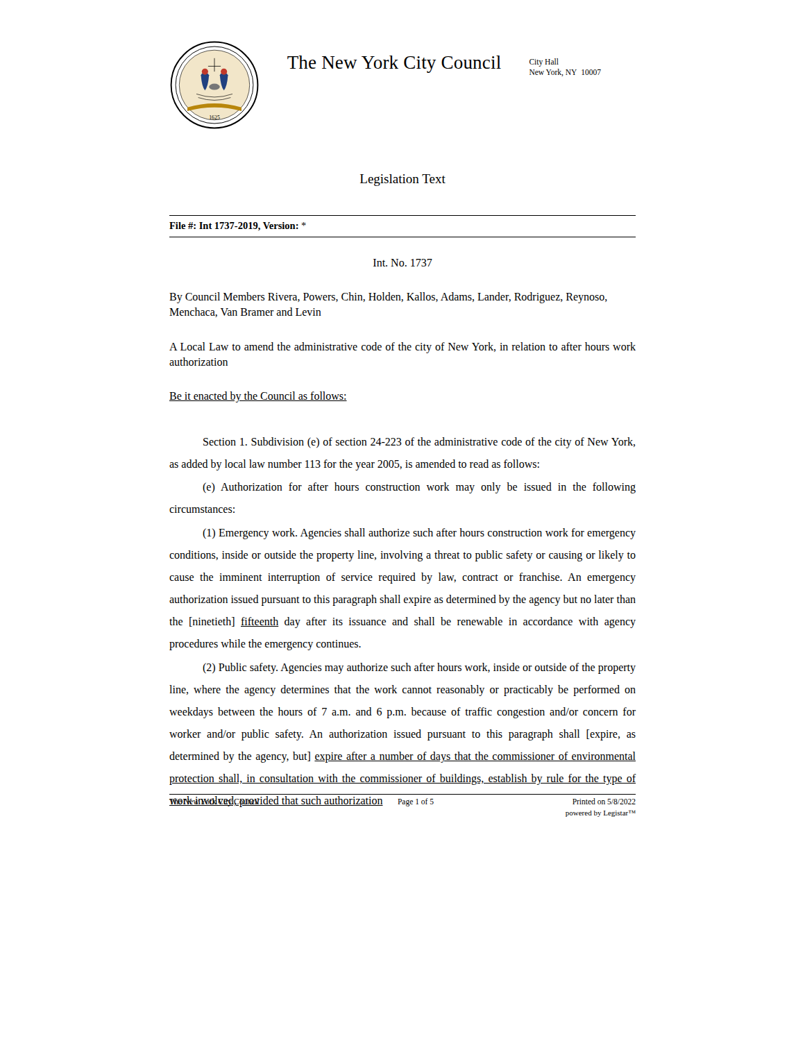The New York City Council
City Hall New York, NY 10007
Legislation Text
File #: Int 1737-2019, Version: *
Int. No. 1737
By Council Members Rivera, Powers, Chin, Holden, Kallos, Adams, Lander, Rodriguez, Reynoso, Menchaca, Van Bramer and Levin
A Local Law to amend the administrative code of the city of New York, in relation to after hours work authorization
Be it enacted by the Council as follows:
Section 1. Subdivision (e) of section 24-223 of the administrative code of the city of New York, as added by local law number 113 for the year 2005, is amended to read as follows:
(e) Authorization for after hours construction work may only be issued in the following circumstances:
(1) Emergency work. Agencies shall authorize such after hours construction work for emergency conditions, inside or outside the property line, involving a threat to public safety or causing or likely to cause the imminent interruption of service required by law, contract or franchise. An emergency authorization issued pursuant to this paragraph shall expire as determined by the agency but no later than the [ninetieth] fifteenth day after its issuance and shall be renewable in accordance with agency procedures while the emergency continues.
(2) Public safety. Agencies may authorize such after hours work, inside or outside of the property line, where the agency determines that the work cannot reasonably or practicably be performed on weekdays between the hours of 7 a.m. and 6 p.m. because of traffic congestion and/or concern for worker and/or public safety. An authorization issued pursuant to this paragraph shall [expire, as determined by the agency, but] expire after a number of days that the commissioner of environmental protection shall, in consultation with the commissioner of buildings, establish by rule for the type of work involved, provided that such authorization
The New York City Council
Page 1 of 5
Printed on 5/8/2022
powered by Legistar™